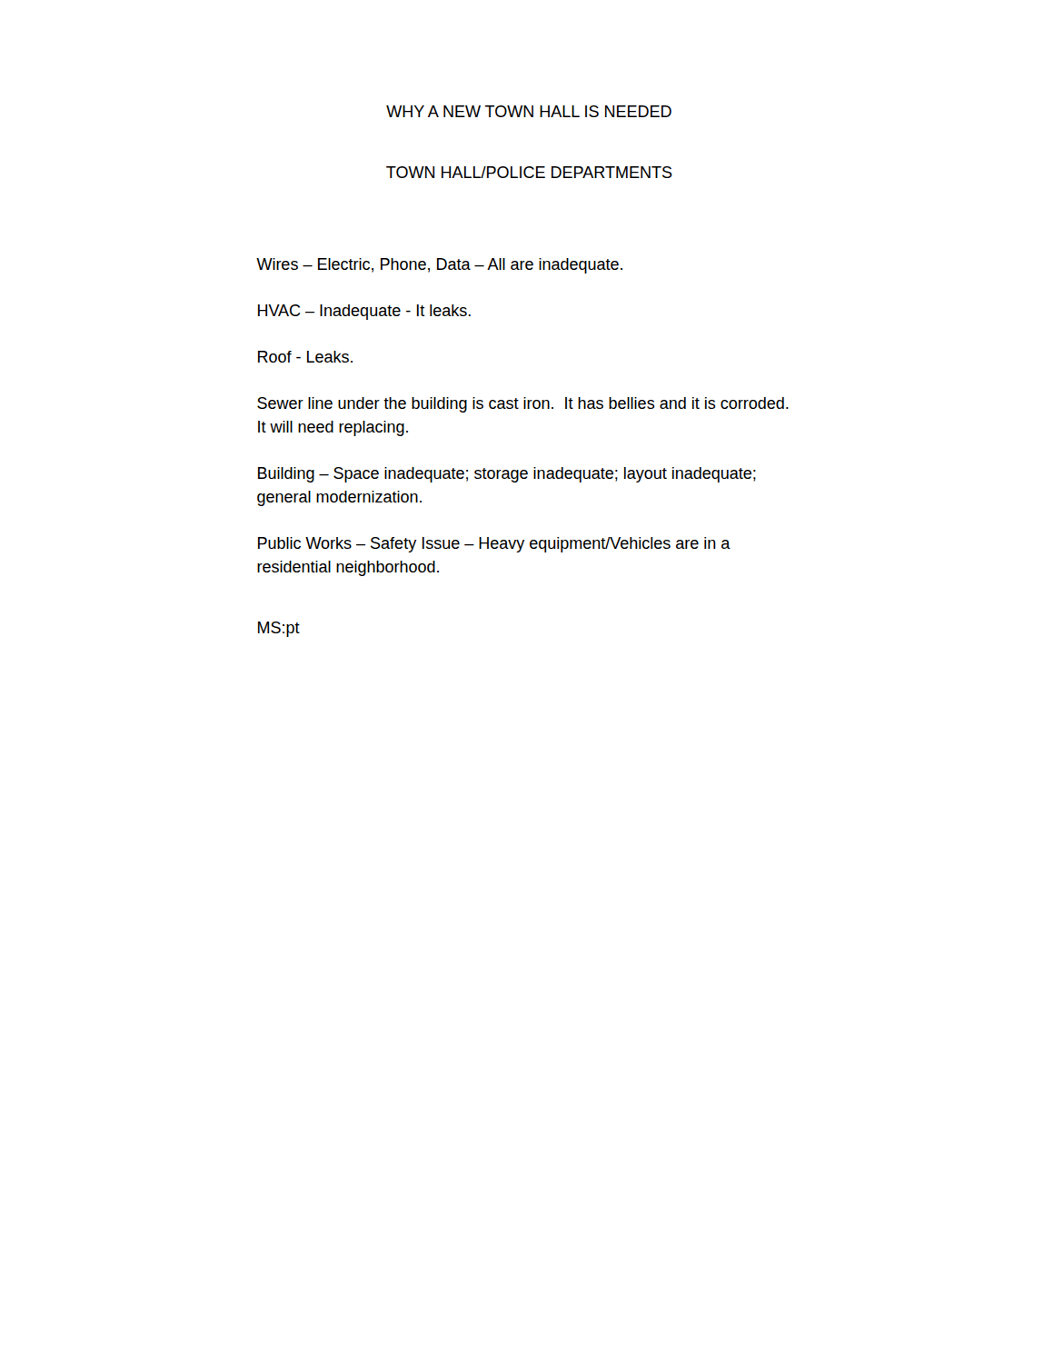WHY A NEW TOWN HALL IS NEEDED
TOWN HALL/POLICE DEPARTMENTS
Wires – Electric, Phone, Data – All are inadequate.
HVAC – Inadequate - It leaks.
Roof - Leaks.
Sewer line under the building is cast iron. It has bellies and it is corroded. It will need replacing.
Building – Space inadequate; storage inadequate; layout inadequate; general modernization.
Public Works – Safety Issue – Heavy equipment/Vehicles are in a residential neighborhood.
MS:pt